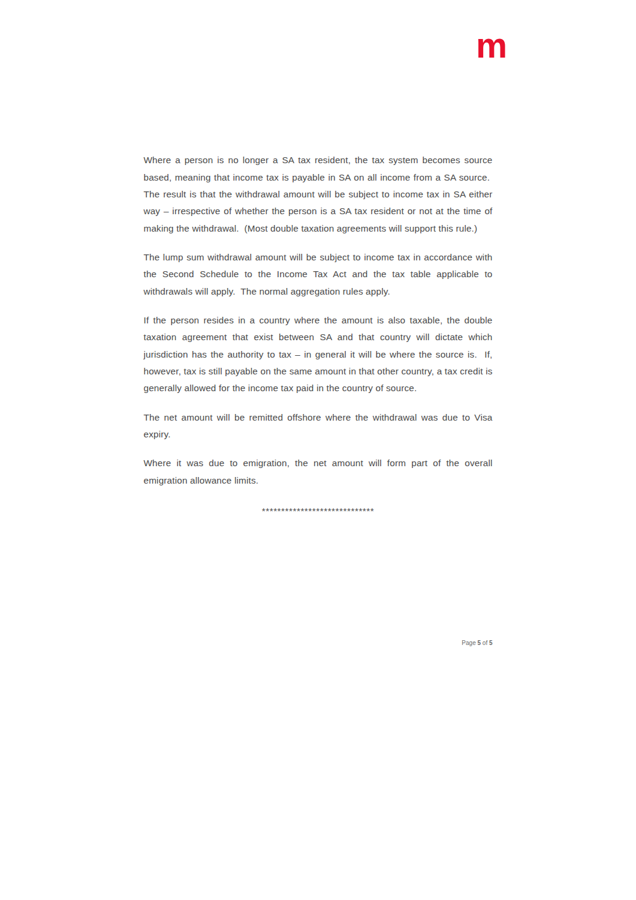m
Where a person is no longer a SA tax resident, the tax system becomes source based, meaning that income tax is payable in SA on all income from a SA source. The result is that the withdrawal amount will be subject to income tax in SA either way – irrespective of whether the person is a SA tax resident or not at the time of making the withdrawal. (Most double taxation agreements will support this rule.)
The lump sum withdrawal amount will be subject to income tax in accordance with the Second Schedule to the Income Tax Act and the tax table applicable to withdrawals will apply. The normal aggregation rules apply.
If the person resides in a country where the amount is also taxable, the double taxation agreement that exist between SA and that country will dictate which jurisdiction has the authority to tax – in general it will be where the source is. If, however, tax is still payable on the same amount in that other country, a tax credit is generally allowed for the income tax paid in the country of source.
The net amount will be remitted offshore where the withdrawal was due to Visa expiry.
Where it was due to emigration, the net amount will form part of the overall emigration allowance limits.
*****************************
Page 5 of 5